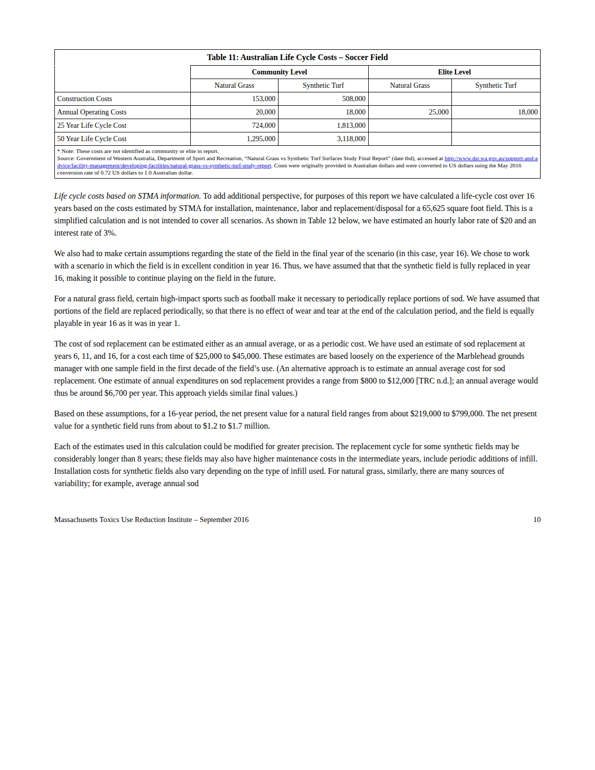Table 11: Australian Life Cycle Costs – Soccer Field
| | Community Level | Elite Level |
| --- | --- | --- |
| Natural Grass | Synthetic Turf | Natural Grass | Synthetic Turf |
| Construction Costs | 153,000 | 508,000 | | |
| Annual Operating Costs | 20,000 | 18,000 | 25,000 | 18,000 |
| 25 Year Life Cycle Cost | 724,000 | 1,813,000 | | |
| 50 Year Life Cycle Cost | 1,295,000 | 3,118,000 | | |
| * Note: These costs are not identified as community or elite in report. Source: Government of Western Australia, Department of Sport and Recreation, “Natural Grass vs Synthetic Turf Surfaces Study Final Report” (date tbd), accessed at http://www.dsr.wa.gov.au/support-and-advice/facility-management/developing-facilities/natural-grass-vs-synthetic-turf-study-report . Costs were originally provided in Australian dollars and were converted to US dollars using the May 2016 conversion rate of 0.72 US dollars to 1.0 Australian dollar. |
Life cycle costs based on STMA information. To add additional perspective, for purposes of this report we have calculated a life-cycle cost over 16 years based on the costs estimated by STMA for installation, maintenance, labor and replacement/disposal for a 65,625 square foot field. This is a simplified calculation and is not intended to cover all scenarios. As shown in Table 12 below, we have estimated an hourly labor rate of $20 and an interest rate of 3%.
We also had to make certain assumptions regarding the state of the field in the final year of the scenario (in this case, year 16). We chose to work with a scenario in which the field is in excellent condition in year 16. Thus, we have assumed that that the synthetic field is fully replaced in year 16, making it possible to continue playing on the field in the future.
For a natural grass field, certain high-impact sports such as football make it necessary to periodically replace portions of sod. We have assumed that portions of the field are replaced periodically, so that there is no effect of wear and tear at the end of the calculation period, and the field is equally playable in year 16 as it was in year 1.
The cost of sod replacement can be estimated either as an annual average, or as a periodic cost. We have used an estimate of sod replacement at years 6, 11, and 16, for a cost each time of $25,000 to $45,000. These estimates are based loosely on the experience of the Marblehead grounds manager with one sample field in the first decade of the field’s use. (An alternative approach is to estimate an annual average cost for sod replacement. One estimate of annual expenditures on sod replacement provides a range from $800 to $12,000 [TRC n.d.]; an annual average would thus be around $6,700 per year. This approach yields similar final values.)
Based on these assumptions, for a 16-year period, the net present value for a natural field ranges from about $219,000 to $799,000. The net present value for a synthetic field runs from about to $1.2 to $1.7 million.
Each of the estimates used in this calculation could be modified for greater precision. The replacement cycle for some synthetic fields may be considerably longer than 8 years; these fields may also have higher maintenance costs in the intermediate years, include periodic additions of infill. Installation costs for synthetic fields also vary depending on the type of infill used. For natural grass, similarly, there are many sources of variability; for example, average annual sod
Massachusetts Toxics Use Reduction Institute – September 2016 10